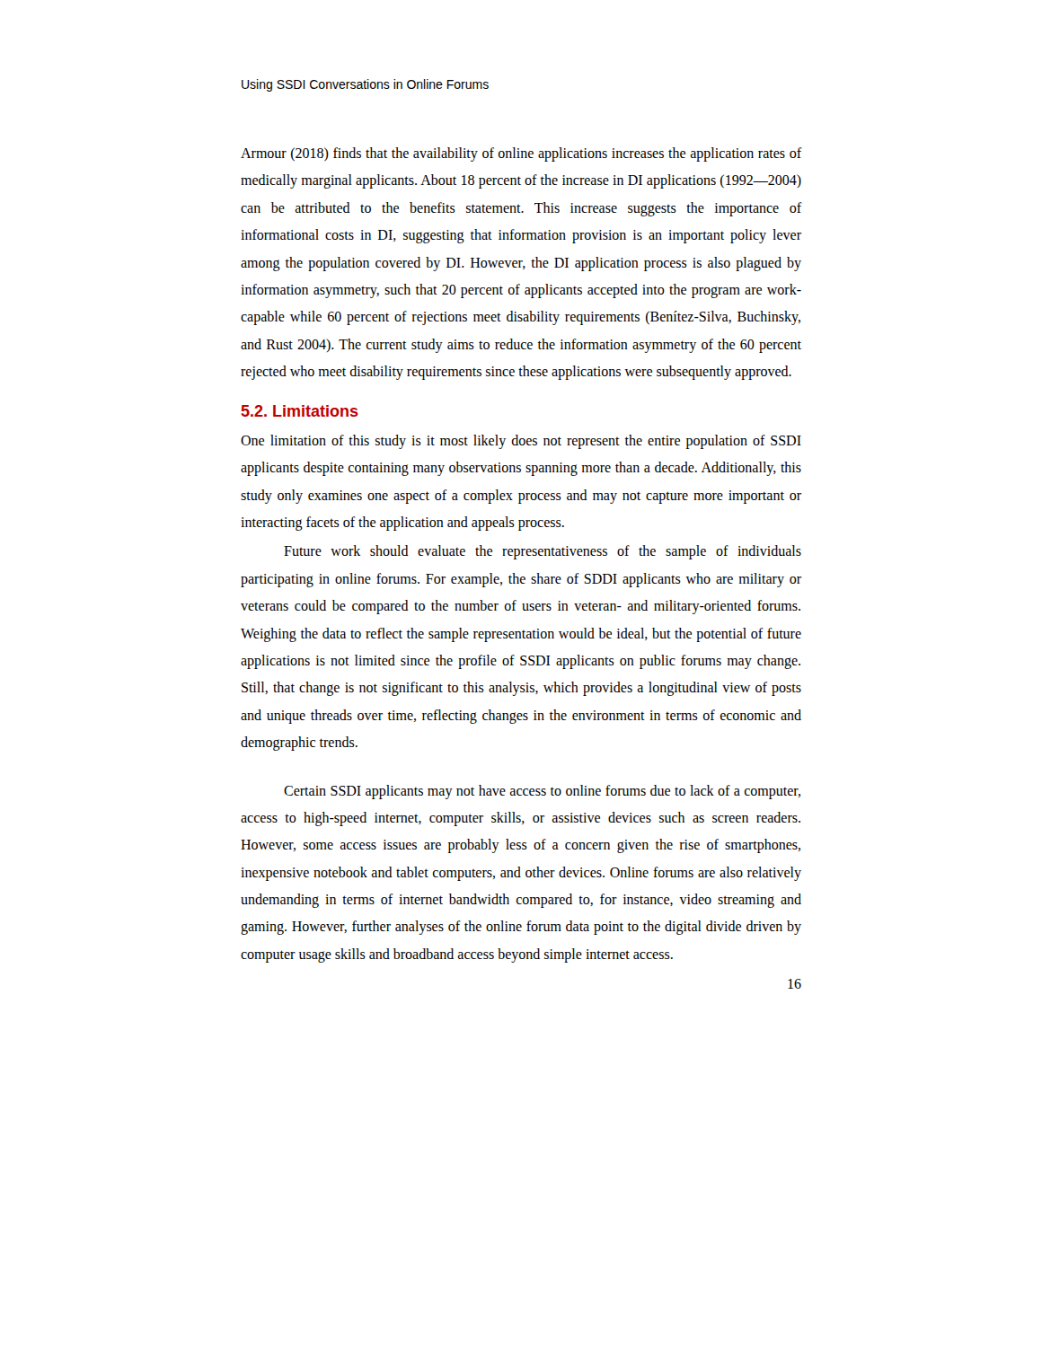Using SSDI Conversations in Online Forums
Armour (2018) finds that the availability of online applications increases the application rates of medically marginal applicants. About 18 percent of the increase in DI applications (1992—2004) can be attributed to the benefits statement. This increase suggests the importance of informational costs in DI, suggesting that information provision is an important policy lever among the population covered by DI. However, the DI application process is also plagued by information asymmetry, such that 20 percent of applicants accepted into the program are work-capable while 60 percent of rejections meet disability requirements (Benítez-Silva, Buchinsky, and Rust 2004). The current study aims to reduce the information asymmetry of the 60 percent rejected who meet disability requirements since these applications were subsequently approved.
5.2. Limitations
One limitation of this study is it most likely does not represent the entire population of SSDI applicants despite containing many observations spanning more than a decade. Additionally, this study only examines one aspect of a complex process and may not capture more important or interacting facets of the application and appeals process.
Future work should evaluate the representativeness of the sample of individuals participating in online forums. For example, the share of SDDI applicants who are military or veterans could be compared to the number of users in veteran- and military-oriented forums. Weighing the data to reflect the sample representation would be ideal, but the potential of future applications is not limited since the profile of SSDI applicants on public forums may change. Still, that change is not significant to this analysis, which provides a longitudinal view of posts and unique threads over time, reflecting changes in the environment in terms of economic and demographic trends.
Certain SSDI applicants may not have access to online forums due to lack of a computer, access to high-speed internet, computer skills, or assistive devices such as screen readers. However, some access issues are probably less of a concern given the rise of smartphones, inexpensive notebook and tablet computers, and other devices. Online forums are also relatively undemanding in terms of internet bandwidth compared to, for instance, video streaming and gaming. However, further analyses of the online forum data point to the digital divide driven by computer usage skills and broadband access beyond simple internet access.
16